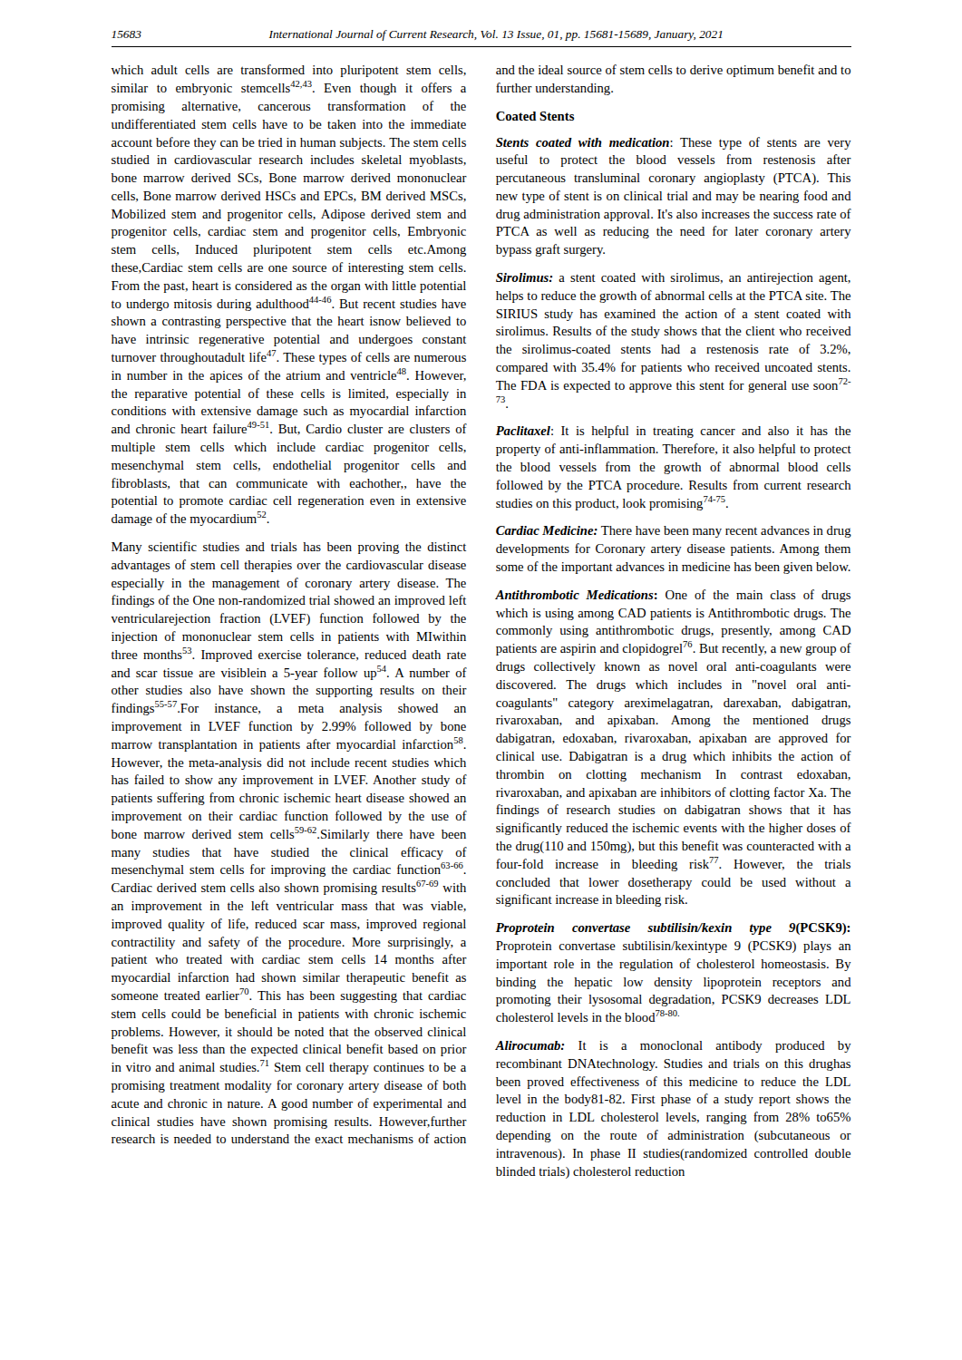15683 International Journal of Current Research, Vol. 13 Issue, 01, pp. 15681-15689, January, 2021
which adult cells are transformed into pluripotent stem cells, similar to embryonic stemcells42,43. Even though it offers a promising alternative, cancerous transformation of the undifferentiated stem cells have to be taken into the immediate account before they can be tried in human subjects. The stem cells studied in cardiovascular research includes skeletal myoblasts, bone marrow derived SCs, Bone marrow derived mononuclear cells, Bone marrow derived HSCs and EPCs, BM derived MSCs, Mobilized stem and progenitor cells, Adipose derived stem and progenitor cells, cardiac stem and progenitor cells, Embryonic stem cells, Induced pluripotent stem cells etc.Among these,Cardiac stem cells are one source of interesting stem cells. From the past, heart is considered as the organ with little potential to undergo mitosis during adulthood44-46. But recent studies have shown a contrasting perspective that the heart isnow believed to have intrinsic regenerative potential and undergoes constant turnover throughoutadult life47. These types of cells are numerous in number in the apices of the atrium and ventricle48. However, the reparative potential of these cells is limited, especially in conditions with extensive damage such as myocardial infarction and chronic heart failure49-51. But, Cardio cluster are clusters of multiple stem cells which include cardiac progenitor cells, mesenchymal stem cells, endothelial progenitor cells and fibroblasts, that can communicate with eachother,, have the potential to promote cardiac cell regeneration even in extensive damage of the myocardium52.
Many scientific studies and trials has been proving the distinct advantages of stem cell therapies over the cardiovascular disease especially in the management of coronary artery disease. The findings of the One non-randomized trial showed an improved left ventricularejection fraction (LVEF) function followed by the injection of mononuclear stem cells in patients with MIwithin three months53. Improved exercise tolerance, reduced death rate and scar tissue are visiblein a 5-year follow up54. A number of other studies also have shown the supporting results on their findings55-57.For instance, a meta analysis showed an improvement in LVEF function by 2.99% followed by bone marrow transplantation in patients after myocardial infarction58. However, the meta-analysis did not include recent studies which has failed to show any improvement in LVEF. Another study of patients suffering from chronic ischemic heart disease showed an improvement on their cardiac function followed by the use of bone marrow derived stem cells59-62.Similarly there have been many studies that have studied the clinical efficacy of mesenchymal stem cells for improving the cardiac function63-66. Cardiac derived stem cells also shown promising results67-69 with an improvement in the left ventricular mass that was viable, improved quality of life, reduced scar mass, improved regional contractility and safety of the procedure. More surprisingly, a patient who treated with cardiac stem cells 14 months after myocardial infarction had shown similar therapeutic benefit as someone treated earlier70. This has been suggesting that cardiac stem cells could be beneficial in patients with chronic ischemic problems. However, it should be noted that the observed clinical benefit was less than the expected clinical benefit based on prior in vitro and animal studies.71 Stem cell therapy continues to be a promising treatment modality for coronary artery disease of both acute and chronic in nature. A good number of experimental and clinical studies have shown promising results. However,further research is needed to understand the exact mechanisms of action and the ideal source of stem cells to derive optimum benefit and to further understanding.
Coated Stents
Stents coated with medication: These type of stents are very useful to protect the blood vessels from restenosis after percutaneous transluminal coronary angioplasty (PTCA). This new type of stent is on clinical trial and may be nearing food and drug administration approval. It's also increases the success rate of PTCA as well as reducing the need for later coronary artery bypass graft surgery.
Sirolimus: a stent coated with sirolimus, an antirejection agent, helps to reduce the growth of abnormal cells at the PTCA site. The SIRIUS study has examined the action of a stent coated with sirolimus. Results of the study shows that the client who received the sirolimus-coated stents had a restenosis rate of 3.2%, compared with 35.4% for patients who received uncoated stents. The FDA is expected to approve this stent for general use soon72-73.
Paclitaxel: It is helpful in treating cancer and also it has the property of anti-inflammation. Therefore, it also helpful to protect the blood vessels from the growth of abnormal blood cells followed by the PTCA procedure. Results from current research studies on this product, look promising74-75.
Cardiac Medicine: There have been many recent advances in drug developments for Coronary artery disease patients. Among them some of the important advances in medicine has been given below.
Antithrombotic Medications: One of the main class of drugs which is using among CAD patients is Antithrombotic drugs. The commonly using antithrombotic drugs, presently, among CAD patients are aspirin and clopidogrel76. But recently, a new group of drugs collectively known as novel oral anti-coagulants were discovered. The drugs which includes in "novel oral anti-coagulants" category areximelagatran, darexaban, dabigatran, rivaroxaban, and apixaban. Among the mentioned drugs dabigatran, edoxaban, rivaroxaban, apixaban are approved for clinical use. Dabigatran is a drug which inhibits the action of thrombin on clotting mechanism In contrast edoxaban, rivaroxaban, and apixaban are inhibitors of clotting factor Xa. The findings of research studies on dabigatran shows that it has significantly reduced the ischemic events with the higher doses of the drug(110 and 150mg), but this benefit was counteracted with a four-fold increase in bleeding risk77. However, the trials concluded that lower dosetherapy could be used without a significant increase in bleeding risk.
Proprotein convertase subtilisin/kexin type 9(PCSK9): Proprotein convertase subtilisin/kexintype 9 (PCSK9) plays an important role in the regulation of cholesterol homeostasis. By binding the hepatic low density lipoprotein receptors and promoting their lysosomal degradation, PCSK9 decreases LDL cholesterol levels in the blood78-80.
Alirocumab: It is a monoclonal antibody produced by recombinant DNAtechnology. Studies and trials on this drughas been proved effectiveness of this medicine to reduce the LDL level in the body81-82. First phase of a study report shows the reduction in LDL cholesterol levels, ranging from 28% to65% depending on the route of administration (subcutaneous or intravenous). In phase II studies(randomized controlled double blinded trials) cholesterol reduction